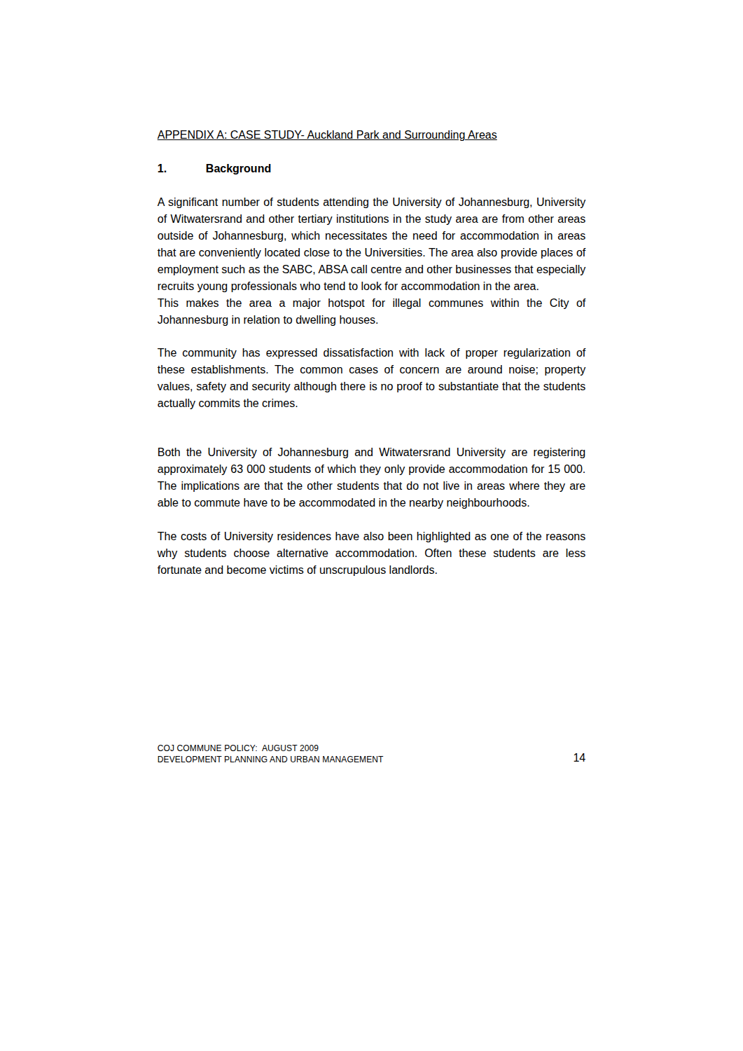APPENDIX A: CASE STUDY- Auckland Park and Surrounding Areas
1. Background
A significant number of students attending the University of Johannesburg, University of Witwatersrand and other tertiary institutions in the study area are from other areas outside of Johannesburg, which necessitates the need for accommodation in areas that are conveniently located close to the Universities. The area also provide places of employment such as the SABC, ABSA call centre and other businesses that especially recruits young professionals who tend to look for accommodation in the area.
This makes the area a major hotspot for illegal communes within the City of Johannesburg in relation to dwelling houses.
The community has expressed dissatisfaction with lack of proper regularization of these establishments. The common cases of concern are around noise; property values, safety and security although there is no proof to substantiate that the students actually commits the crimes.
Both the University of Johannesburg and Witwatersrand University are registering approximately 63 000 students of which they only provide accommodation for 15 000. The implications are that the other students that do not live in areas where they are able to commute have to be accommodated in the nearby neighbourhoods.
The costs of University residences have also been highlighted as one of the reasons why students choose alternative accommodation. Often these students are less fortunate and become victims of unscrupulous landlords.
COJ COMMUNE POLICY: AUGUST 2009
DEVELOPMENT PLANNING AND URBAN MANAGEMENT
14